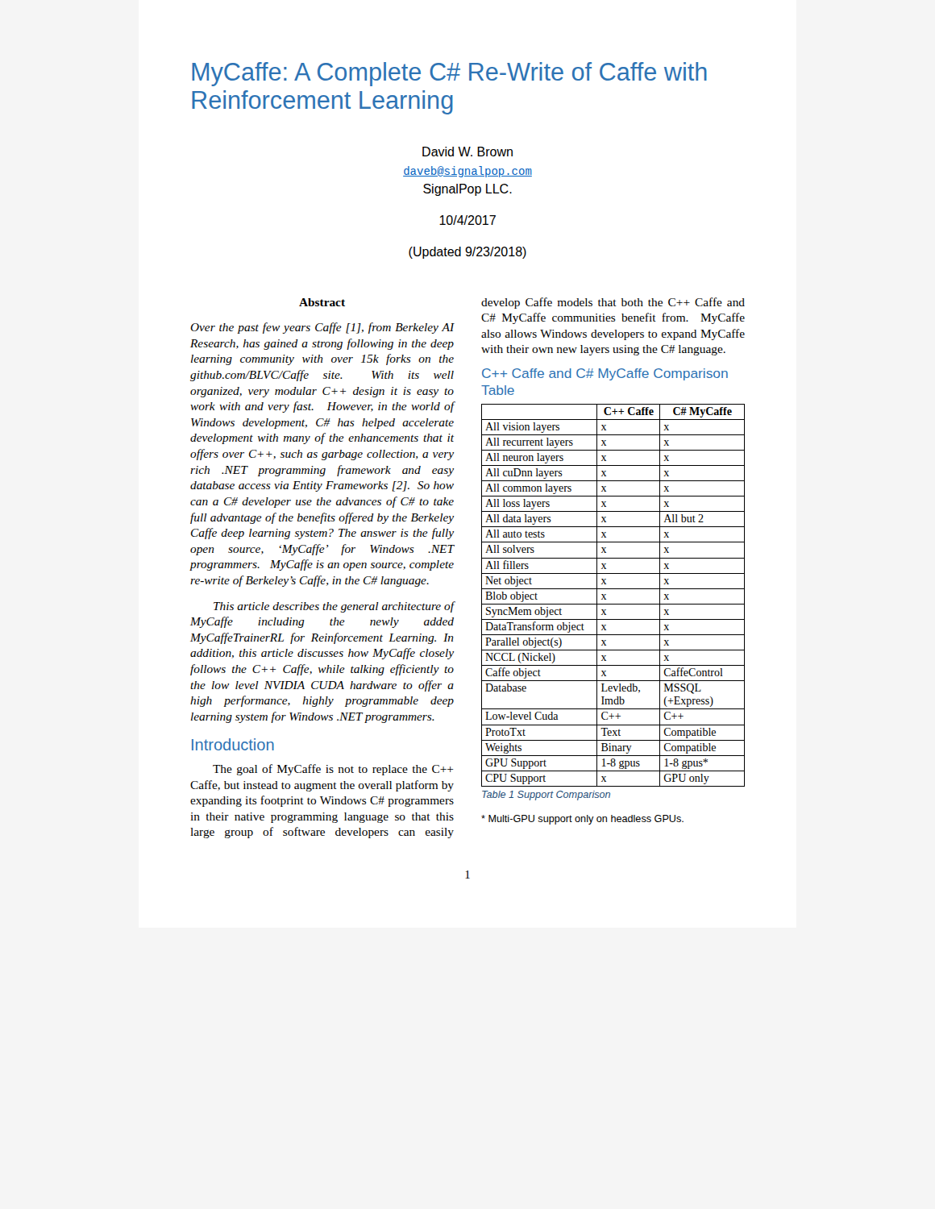MyCaffe: A Complete C# Re-Write of Caffe with Reinforcement Learning
David W. Brown
daveb@signalpop.com
SignalPop LLC. 10/4/2017 (Updated 9/23/2018)
Abstract
Over the past few years Caffe [1], from Berkeley AI Research, has gained a strong following in the deep learning community with over 15k forks on the github.com/BLVC/Caffe site. With its well organized, very modular C++ design it is easy to work with and very fast. However, in the world of Windows development, C# has helped accelerate development with many of the enhancements that it offers over C++, such as garbage collection, a very rich .NET programming framework and easy database access via Entity Frameworks [2]. So how can a C# developer use the advances of C# to take full advantage of the benefits offered by the Berkeley Caffe deep learning system? The answer is the fully open source, ‘MyCaffe’ for Windows .NET programmers. MyCaffe is an open source, complete re-write of Berkeley’s Caffe, in the C# language.
This article describes the general architecture of MyCaffe including the newly added MyCaffeTrainerRL for Reinforcement Learning. In addition, this article discusses how MyCaffe closely follows the C++ Caffe, while talking efficiently to the low level NVIDIA CUDA hardware to offer a high performance, highly programmable deep learning system for Windows .NET programmers.
Introduction
The goal of MyCaffe is not to replace the C++ Caffe, but instead to augment the overall platform by expanding its footprint to Windows C# programmers in their native programming language so that this large group of software developers can easily develop Caffe models that both the C++ Caffe and C# MyCaffe communities benefit from. MyCaffe also allows Windows developers to expand MyCaffe with their own new layers using the C# language.
C++ Caffe and C# MyCaffe Comparison Table
| | C++ Caffe | C# MyCaffe |
| --- | --- | --- |
| All vision layers | x | x |
| All recurrent layers | x | x |
| All neuron layers | x | x |
| All cuDnn layers | x | x |
| All common layers | x | x |
| All loss layers | x | x |
| All data layers | x | All but 2 |
| All auto tests | x | x |
| All solvers | x | x |
| All fillers | x | x |
| Net object | x | x |
| Blob object | x | x |
| SyncMem object | x | x |
| DataTransform object | x | x |
| Parallel object(s) | x | x |
| NCCL (Nickel) | x | x |
| Caffe object | x | CaffeControl |
| Database | Levledb, Imdb | MSSQL (+Express) |
| Low-level Cuda | C++ | C++ |
| ProtoTxt | Text | Compatible |
| Weights | Binary | Compatible |
| GPU Support | 1-8 gpus | 1-8 gpus* |
| CPU Support | x | GPU only |
Table 1 Support Comparison
* Multi-GPU support only on headless GPUs.
1